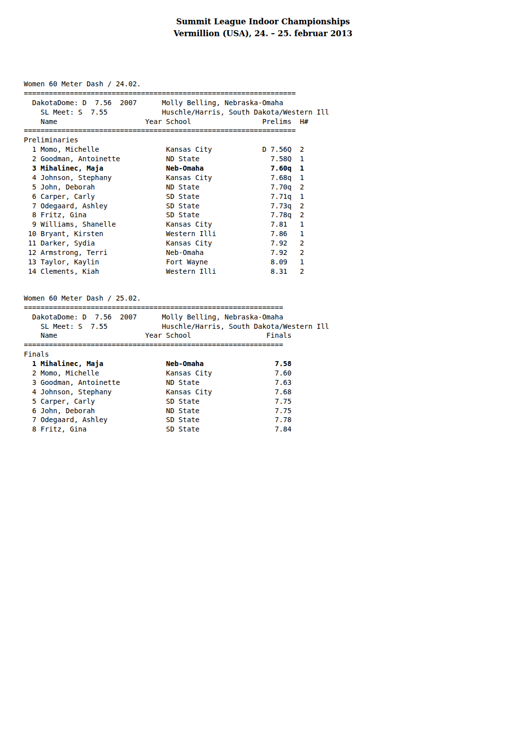Summit League Indoor Championships
Vermillion (USA), 24. – 25. februar 2013
Women 60 Meter Dash / 24.02.
=================================================================
  DakotaDome: D  7.56  2007      Molly Belling, Nebraska-Omaha
    SL Meet: S  7.55             Huschle/Harris, South Dakota/Western Ill
    Name                     Year School                 Prelims  H#
=================================================================
Preliminaries
  1 Momo, Michelle                Kansas City            D 7.56Q  2
  2 Goodman, Antoinette           ND State                 7.58Q  1
  3 Mihalinec, Maja               Neb-Omaha                7.60q  1
  4 Johnson, Stephany             Kansas City              7.68q  1
  5 John, Deborah                 ND State                 7.70q  2
  6 Carper, Carly                 SD State                 7.71q  1
  7 Odegaard, Ashley              SD State                 7.73q  2
  8 Fritz, Gina                   SD State                 7.78q  2
  9 Williams, Shanelle            Kansas City              7.81   1
 10 Bryant, Kirsten               Western Illi             7.86   1
 11 Darker, Sydia                 Kansas City              7.92   2
 12 Armstrong, Terri              Neb-Omaha                7.92   2
 13 Taylor, Kaylin                Fort Wayne               8.09   1
 14 Clements, Kiah                Western Illi             8.31   2
Women 60 Meter Dash / 25.02.
==============================================================
  DakotaDome: D  7.56  2007      Molly Belling, Nebraska-Omaha
    SL Meet: S  7.55             Huschle/Harris, South Dakota/Western Ill
    Name                     Year School                  Finals
==============================================================
Finals
  1 Mihalinec, Maja               Neb-Omaha                 7.58
  2 Momo, Michelle                Kansas City               7.60
  3 Goodman, Antoinette           ND State                  7.63
  4 Johnson, Stephany             Kansas City               7.68
  5 Carper, Carly                 SD State                  7.75
  6 John, Deborah                 ND State                  7.75
  7 Odegaard, Ashley              SD State                  7.78
  8 Fritz, Gina                   SD State                  7.84